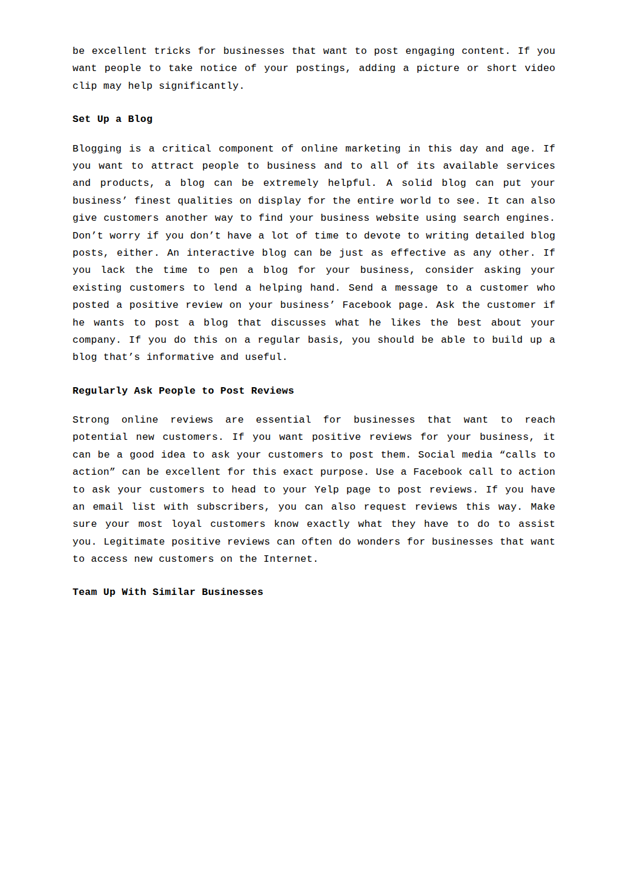be excellent tricks for businesses that want to post engaging content. If you want people to take notice of your postings, adding a picture or short video clip may help significantly.
Set Up a Blog
Blogging is a critical component of online marketing in this day and age. If you want to attract people to business and to all of its available services and products, a blog can be extremely helpful. A solid blog can put your business’ finest qualities on display for the entire world to see. It can also give customers another way to find your business website using search engines. Don’t worry if you don’t have a lot of time to devote to writing detailed blog posts, either. An interactive blog can be just as effective as any other. If you lack the time to pen a blog for your business, consider asking your existing customers to lend a helping hand. Send a message to a customer who posted a positive review on your business’ Facebook page. Ask the customer if he wants to post a blog that discusses what he likes the best about your company. If you do this on a regular basis, you should be able to build up a blog that’s informative and useful.
Regularly Ask People to Post Reviews
Strong online reviews are essential for businesses that want to reach potential new customers. If you want positive reviews for your business, it can be a good idea to ask your customers to post them. Social media “calls to action” can be excellent for this exact purpose. Use a Facebook call to action to ask your customers to head to your Yelp page to post reviews. If you have an email list with subscribers, you can also request reviews this way. Make sure your most loyal customers know exactly what they have to do to assist you. Legitimate positive reviews can often do wonders for businesses that want to access new customers on the Internet.
Team Up With Similar Businesses